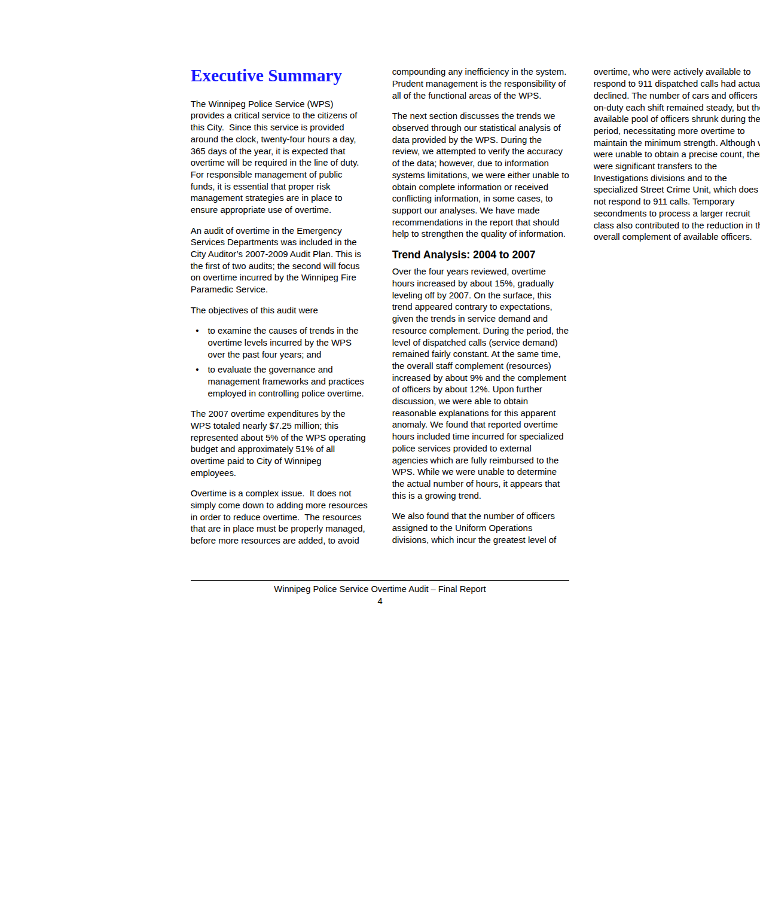Executive Summary
The Winnipeg Police Service (WPS) provides a critical service to the citizens of this City. Since this service is provided around the clock, twenty-four hours a day, 365 days of the year, it is expected that overtime will be required in the line of duty. For responsible management of public funds, it is essential that proper risk management strategies are in place to ensure appropriate use of overtime.
An audit of overtime in the Emergency Services Departments was included in the City Auditor’s 2007-2009 Audit Plan. This is the first of two audits; the second will focus on overtime incurred by the Winnipeg Fire Paramedic Service.
The objectives of this audit were
to examine the causes of trends in the overtime levels incurred by the WPS over the past four years; and
to evaluate the governance and management frameworks and practices employed in controlling police overtime.
The 2007 overtime expenditures by the WPS totaled nearly $7.25 million; this represented about 5% of the WPS operating budget and approximately 51% of all overtime paid to City of Winnipeg employees.
Overtime is a complex issue. It does not simply come down to adding more resources in order to reduce overtime. The resources that are in place must be properly managed, before more resources are added, to avoid compounding any inefficiency in the system. Prudent management is the responsibility of all of the functional areas of the WPS.
The next section discusses the trends we observed through our statistical analysis of data provided by the WPS. During the review, we attempted to verify the accuracy of the data; however, due to information systems limitations, we were either unable to obtain complete information or received conflicting information, in some cases, to support our analyses. We have made recommendations in the report that should help to strengthen the quality of information.
Trend Analysis: 2004 to 2007
Over the four years reviewed, overtime hours increased by about 15%, gradually leveling off by 2007. On the surface, this trend appeared contrary to expectations, given the trends in service demand and resource complement. During the period, the level of dispatched calls (service demand) remained fairly constant. At the same time, the overall staff complement (resources) increased by about 9% and the complement of officers by about 12%. Upon further discussion, we were able to obtain reasonable explanations for this apparent anomaly. We found that reported overtime hours included time incurred for specialized police services provided to external agencies which are fully reimbursed to the WPS. While we were unable to determine the actual number of hours, it appears that this is a growing trend.
We also found that the number of officers assigned to the Uniform Operations divisions, which incur the greatest level of overtime, who were actively available to respond to 911 dispatched calls had actually declined. The number of cars and officers on-duty each shift remained steady, but the available pool of officers shrunk during the period, necessitating more overtime to maintain the minimum strength. Although we were unable to obtain a precise count, there were significant transfers to the Investigations divisions and to the specialized Street Crime Unit, which does not respond to 911 calls. Temporary secondments to process a larger recruit class also contributed to the reduction in the overall complement of available officers.
Winnipeg Police Service Overtime Audit – Final Report 4